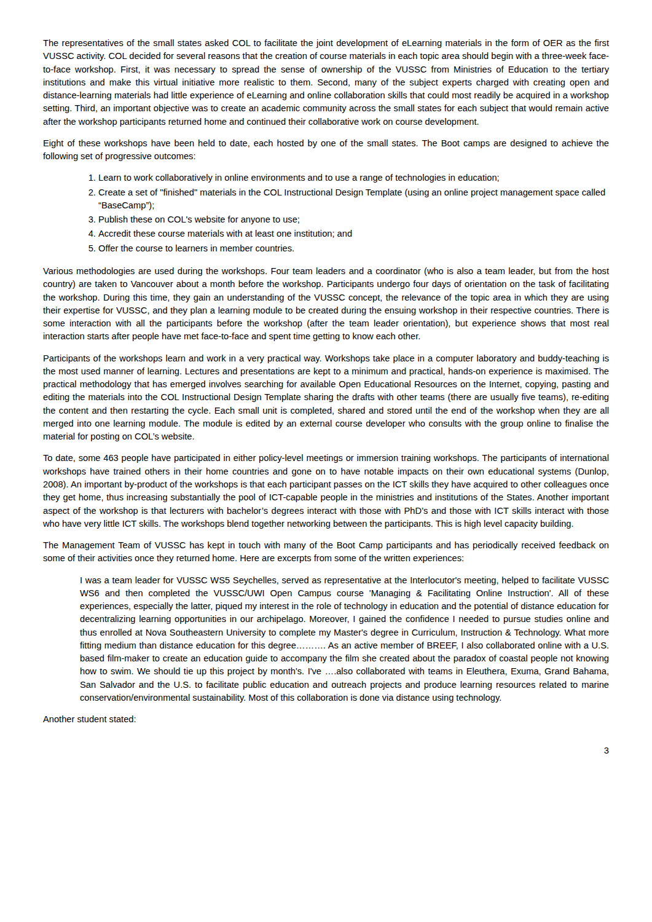The representatives of the small states asked COL to facilitate the joint development of eLearning materials in the form of OER as the first VUSSC activity. COL decided for several reasons that the creation of course materials in each topic area should begin with a three-week face-to-face workshop. First, it was necessary to spread the sense of ownership of the VUSSC from Ministries of Education to the tertiary institutions and make this virtual initiative more realistic to them. Second, many of the subject experts charged with creating open and distance-learning materials had little experience of eLearning and online collaboration skills that could most readily be acquired in a workshop setting. Third, an important objective was to create an academic community across the small states for each subject that would remain active after the workshop participants returned home and continued their collaborative work on course development.
Eight of these workshops have been held to date, each hosted by one of the small states. The Boot camps are designed to achieve the following set of progressive outcomes:
Learn to work collaboratively in online environments and to use a range of technologies in education;
Create a set of "finished" materials in the COL Instructional Design Template (using an online project management space called “BaseCamp”);
Publish these on COL's website for anyone to use;
Accredit these course materials with at least one institution; and
Offer the course to learners in member countries.
Various methodologies are used during the workshops. Four team leaders and a coordinator (who is also a team leader, but from the host country) are taken to Vancouver about a month before the workshop. Participants undergo four days of orientation on the task of facilitating the workshop. During this time, they gain an understanding of the VUSSC concept, the relevance of the topic area in which they are using their expertise for VUSSC, and they plan a learning module to be created during the ensuing workshop in their respective countries. There is some interaction with all the participants before the workshop (after the team leader orientation), but experience shows that most real interaction starts after people have met face-to-face and spent time getting to know each other.
Participants of the workshops learn and work in a very practical way. Workshops take place in a computer laboratory and buddy-teaching is the most used manner of learning. Lectures and presentations are kept to a minimum and practical, hands-on experience is maximised. The practical methodology that has emerged involves searching for available Open Educational Resources on the Internet, copying, pasting and editing the materials into the COL Instructional Design Template sharing the drafts with other teams (there are usually five teams), re-editing the content and then restarting the cycle. Each small unit is completed, shared and stored until the end of the workshop when they are all merged into one learning module. The module is edited by an external course developer who consults with the group online to finalise the material for posting on COL’s website.
To date, some 463 people have participated in either policy-level meetings or immersion training workshops. The participants of international workshops have trained others in their home countries and gone on to have notable impacts on their own educational systems (Dunlop, 2008). An important by-product of the workshops is that each participant passes on the ICT skills they have acquired to other colleagues once they get home, thus increasing substantially the pool of ICT-capable people in the ministries and institutions of the States. Another important aspect of the workshop is that lecturers with bachelor’s degrees interact with those with PhD’s and those with ICT skills interact with those who have very little ICT skills. The workshops blend together networking between the participants. This is high level capacity building.
The Management Team of VUSSC has kept in touch with many of the Boot Camp participants and has periodically received feedback on some of their activities once they returned home. Here are excerpts from some of the written experiences:
I was a team leader for VUSSC WS5 Seychelles, served as representative at the Interlocutor's meeting, helped to facilitate VUSSC WS6 and then completed the VUSSC/UWI Open Campus course 'Managing & Facilitating Online Instruction'. All of these experiences, especially the latter, piqued my interest in the role of technology in education and the potential of distance education for decentralizing learning opportunities in our archipelago. Moreover, I gained the confidence I needed to pursue studies online and thus enrolled at Nova Southeastern University to complete my Master's degree in Curriculum, Instruction & Technology. What more fitting medium than distance education for this degree………. As an active member of BREEF, I also collaborated online with a U.S. based film-maker to create an education guide to accompany the film she created about the paradox of coastal people not knowing how to swim. We should tie up this project by month's. I've ….also collaborated with teams in Eleuthera, Exuma, Grand Bahama, San Salvador and the U.S. to facilitate public education and outreach projects and produce learning resources related to marine conservation/environmental sustainability. Most of this collaboration is done via distance using technology.
Another student stated:
3